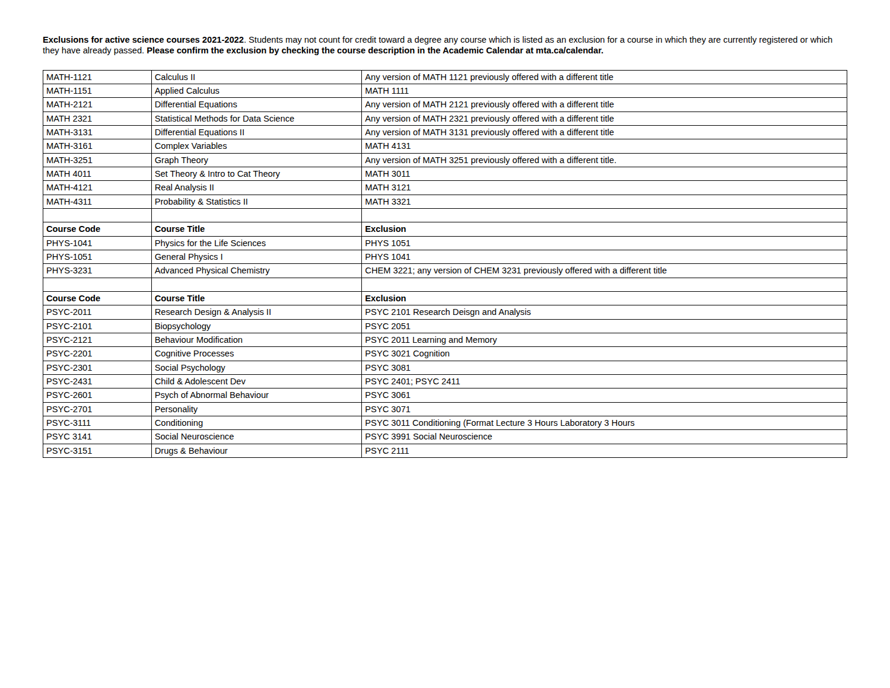Exclusions for active science courses 2021-2022. Students may not count for credit toward a degree any course which is listed as an exclusion for a course in which they are currently registered or which they have already passed. Please confirm the exclusion by checking the course description in the Academic Calendar at mta.ca/calendar.
| MATH-1121 | Calculus II | Any version of MATH 1121 previously offered with a different title |
| MATH-1151 | Applied Calculus | MATH 1111 |
| MATH-2121 | Differential Equations | Any version of MATH 2121 previously offered with a different title |
| MATH 2321 | Statistical Methods for Data Science | Any version of MATH 2321 previously offered with a different title |
| MATH-3131 | Differential Equations II | Any version of MATH 3131 previously offered with a different title |
| MATH-3161 | Complex Variables | MATH 4131 |
| MATH-3251 | Graph Theory | Any version of MATH 3251 previously offered with a different title. |
| MATH 4011 | Set Theory & Intro to Cat Theory | MATH 3011 |
| MATH-4121 | Real Analysis II | MATH 3121 |
| MATH-4311 | Probability & Statistics II | MATH 3321 |
| Course Code | Course Title | Exclusion |
| PHYS-1041 | Physics for the Life Sciences | PHYS 1051 |
| PHYS-1051 | General Physics I | PHYS 1041 |
| PHYS-3231 | Advanced Physical Chemistry | CHEM 3221; any version of CHEM 3231 previously offered with a different title |
| Course Code | Course Title | Exclusion |
| PSYC-2011 | Research Design & Analysis II | PSYC 2101 Research Deisgn and Analysis |
| PSYC-2101 | Biopsychology | PSYC 2051 |
| PSYC-2121 | Behaviour Modification | PSYC 2011 Learning and Memory |
| PSYC-2201 | Cognitive Processes | PSYC 3021 Cognition |
| PSYC-2301 | Social Psychology | PSYC 3081 |
| PSYC-2431 | Child & Adolescent Dev | PSYC 2401; PSYC 2411 |
| PSYC-2601 | Psych of Abnormal Behaviour | PSYC 3061 |
| PSYC-2701 | Personality | PSYC 3071 |
| PSYC-3111 | Conditioning | PSYC 3011 Conditioning (Format Lecture 3 Hours Laboratory 3 Hours |
| PSYC 3141 | Social Neuroscience | PSYC 3991 Social Neuroscience |
| PSYC-3151 | Drugs & Behaviour | PSYC 2111 |